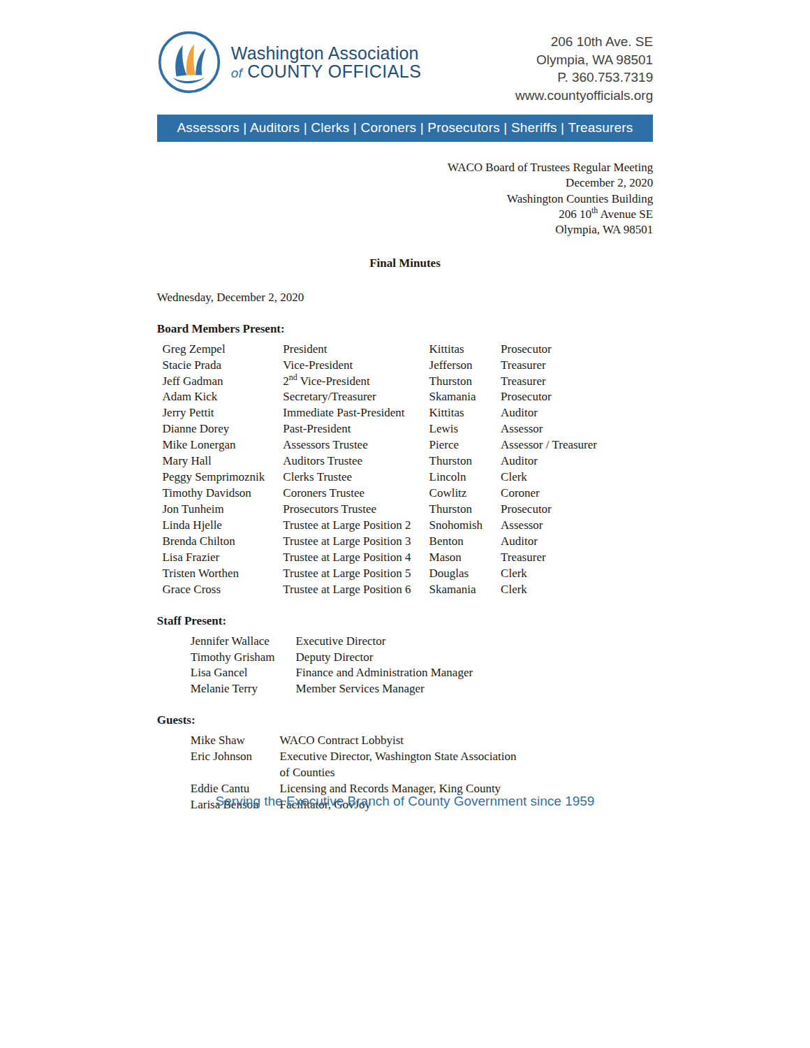Washington Association
of COUNTY OFFICIALS
206 10th Ave. SE
Olympia, WA 98501
P. 360.753.7319
www.countyofficials.org
Assessors | Auditors | Clerks | Coroners | Prosecutors | Sheriffs | Treasurers
WACO Board of Trustees Regular Meeting
December 2, 2020
Washington Counties Building
206 10th Avenue SE
Olympia, WA 98501
Final Minutes
Wednesday, December 2, 2020
Board Members Present:
| Greg Zempel | President | Kittitas | Prosecutor |
| Stacie Prada | Vice-President | Jefferson | Treasurer |
| Jeff Gadman | 2 nd Vice-President | Thurston | Treasurer |
| Adam Kick | Secretary/Treasurer | Skamania | Prosecutor |
| Jerry Pettit | Immediate Past-President | Kittitas | Auditor |
| Dianne Dorey | Past-President | Lewis | Assessor |
| Mike Lonergan | Assessors Trustee | Pierce | Assessor / Treasurer |
| Mary Hall | Auditors Trustee | Thurston | Auditor |
| Peggy Semprimoznik | Clerks Trustee | Lincoln | Clerk |
| Timothy Davidson | Coroners Trustee | Cowlitz | Coroner |
| Jon Tunheim | Prosecutors Trustee | Thurston | Prosecutor |
| Linda Hjelle | Trustee at Large Position 2 | Snohomish | Assessor |
| Brenda Chilton | Trustee at Large Position 3 | Benton | Auditor |
| Lisa Frazier | Trustee at Large Position 4 | Mason | Treasurer |
| Tristen Worthen | Trustee at Large Position 5 | Douglas | Clerk |
| Grace Cross | Trustee at Large Position 6 | Skamania | Clerk |
Staff Present:
| Jennifer Wallace | Executive Director |
| Timothy Grisham | Deputy Director |
| Lisa Gancel | Finance and Administration Manager |
| Melanie Terry | Member Services Manager |
Guests:
| Mike Shaw | WACO Contract Lobbyist |
| Eric Johnson | Executive Director, Washington State Association of Counties |
| Eddie Cantu | Licensing and Records Manager, King County |
| Larisa Benson | Facilitator, GovJoy |
Serving the Executive Branch of County Government since 1959